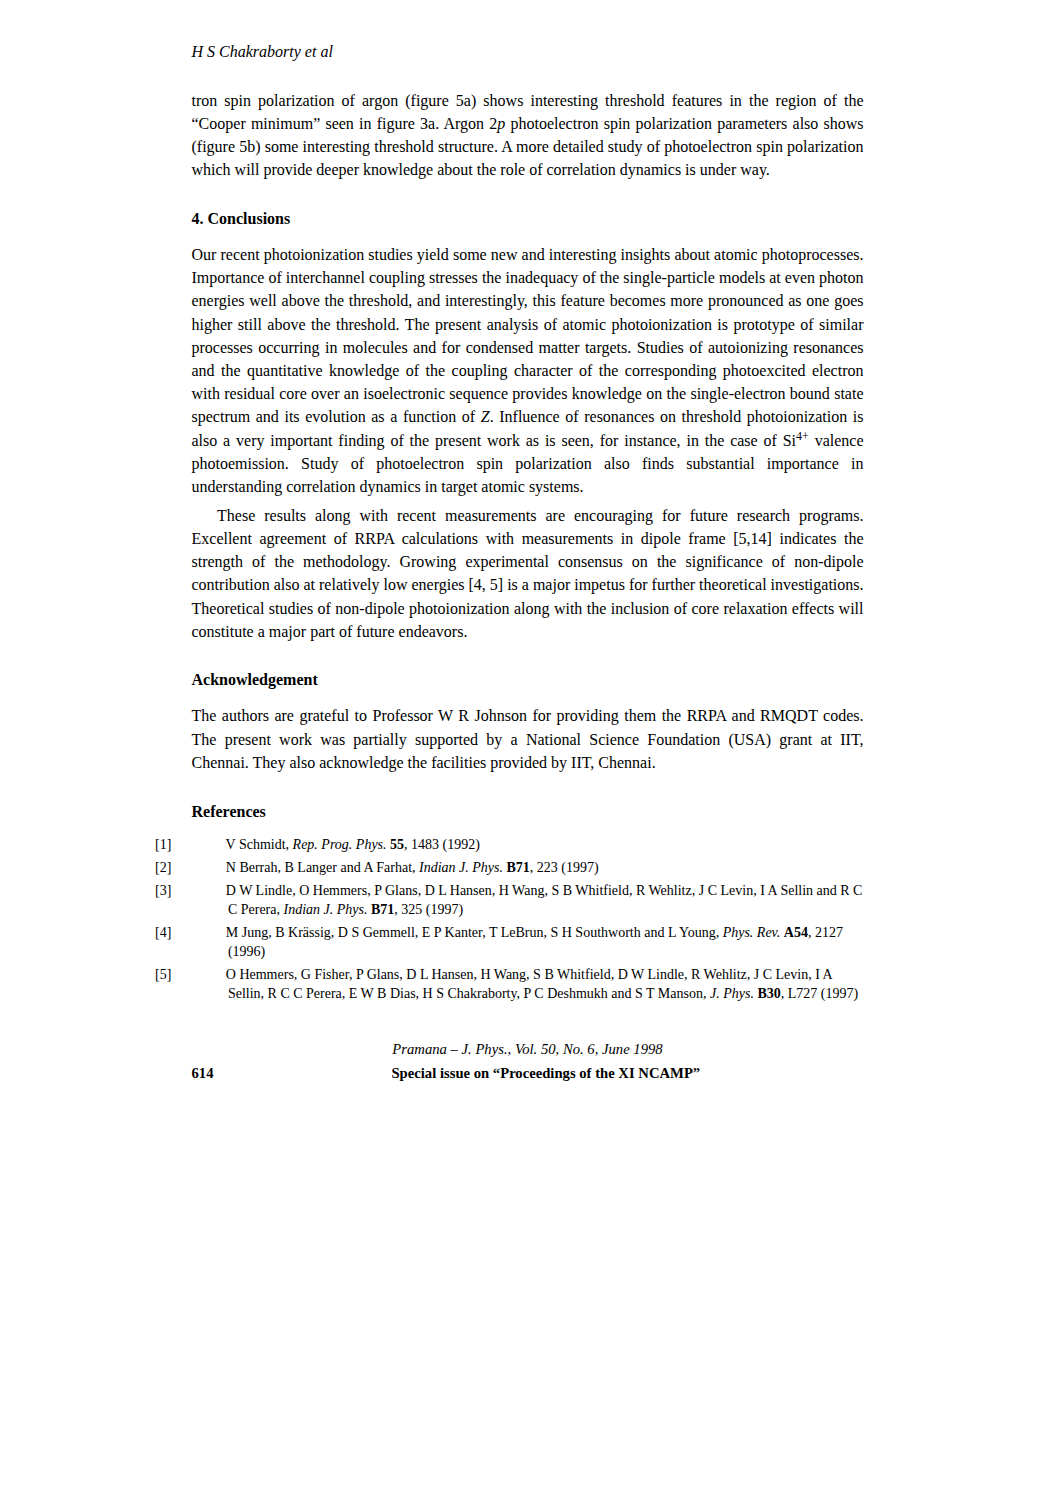H S Chakraborty et al
tron spin polarization of argon (figure 5a) shows interesting threshold features in the region of the “Cooper minimum” seen in figure 3a. Argon 2p photoelectron spin polarization parameters also shows (figure 5b) some interesting threshold structure. A more detailed study of photoelectron spin polarization which will provide deeper knowledge about the role of correlation dynamics is under way.
4. Conclusions
Our recent photoionization studies yield some new and interesting insights about atomic photoprocesses. Importance of interchannel coupling stresses the inadequacy of the single-particle models at even photon energies well above the threshold, and interestingly, this feature becomes more pronounced as one goes higher still above the threshold. The present analysis of atomic photoionization is prototype of similar processes occurring in molecules and for condensed matter targets. Studies of autoionizing resonances and the quantitative knowledge of the coupling character of the corresponding photoexcited electron with residual core over an isoelectronic sequence provides knowledge on the single-electron bound state spectrum and its evolution as a function of Z. Influence of resonances on threshold photoionization is also a very important finding of the present work as is seen, for instance, in the case of Si4+ valence photoemission. Study of photoelectron spin polarization also finds substantial importance in understanding correlation dynamics in target atomic systems.
These results along with recent measurements are encouraging for future research programs. Excellent agreement of RRPA calculations with measurements in dipole frame [5,14] indicates the strength of the methodology. Growing experimental consensus on the significance of non-dipole contribution also at relatively low energies [4, 5] is a major impetus for further theoretical investigations. Theoretical studies of non-dipole photoionization along with the inclusion of core relaxation effects will constitute a major part of future endeavors.
Acknowledgement
The authors are grateful to Professor W R Johnson for providing them the RRPA and RMQDT codes. The present work was partially supported by a National Science Foundation (USA) grant at IIT, Chennai. They also acknowledge the facilities provided by IIT, Chennai.
References
[1] V Schmidt, Rep. Prog. Phys. 55, 1483 (1992)
[2] N Berrah, B Langer and A Farhat, Indian J. Phys. B71, 223 (1997)
[3] D W Lindle, O Hemmers, P Glans, D L Hansen, H Wang, S B Whitfield, R Wehlitz, J C Levin, I A Sellin and R C C Perera, Indian J. Phys. B71, 325 (1997)
[4] M Jung, B Krässig, D S Gemmell, E P Kanter, T LeBrun, S H Southworth and L Young, Phys. Rev. A54, 2127 (1996)
[5] O Hemmers, G Fisher, P Glans, D L Hansen, H Wang, S B Whitfield, D W Lindle, R Wehlitz, J C Levin, I A Sellin, R C C Perera, E W B Dias, H S Chakraborty, P C Deshmukh and S T Manson, J. Phys. B30, L727 (1997)
Pramana – J. Phys., Vol. 50, No. 6, June 1998
614 Special issue on “Proceedings of the XI NCAMP”